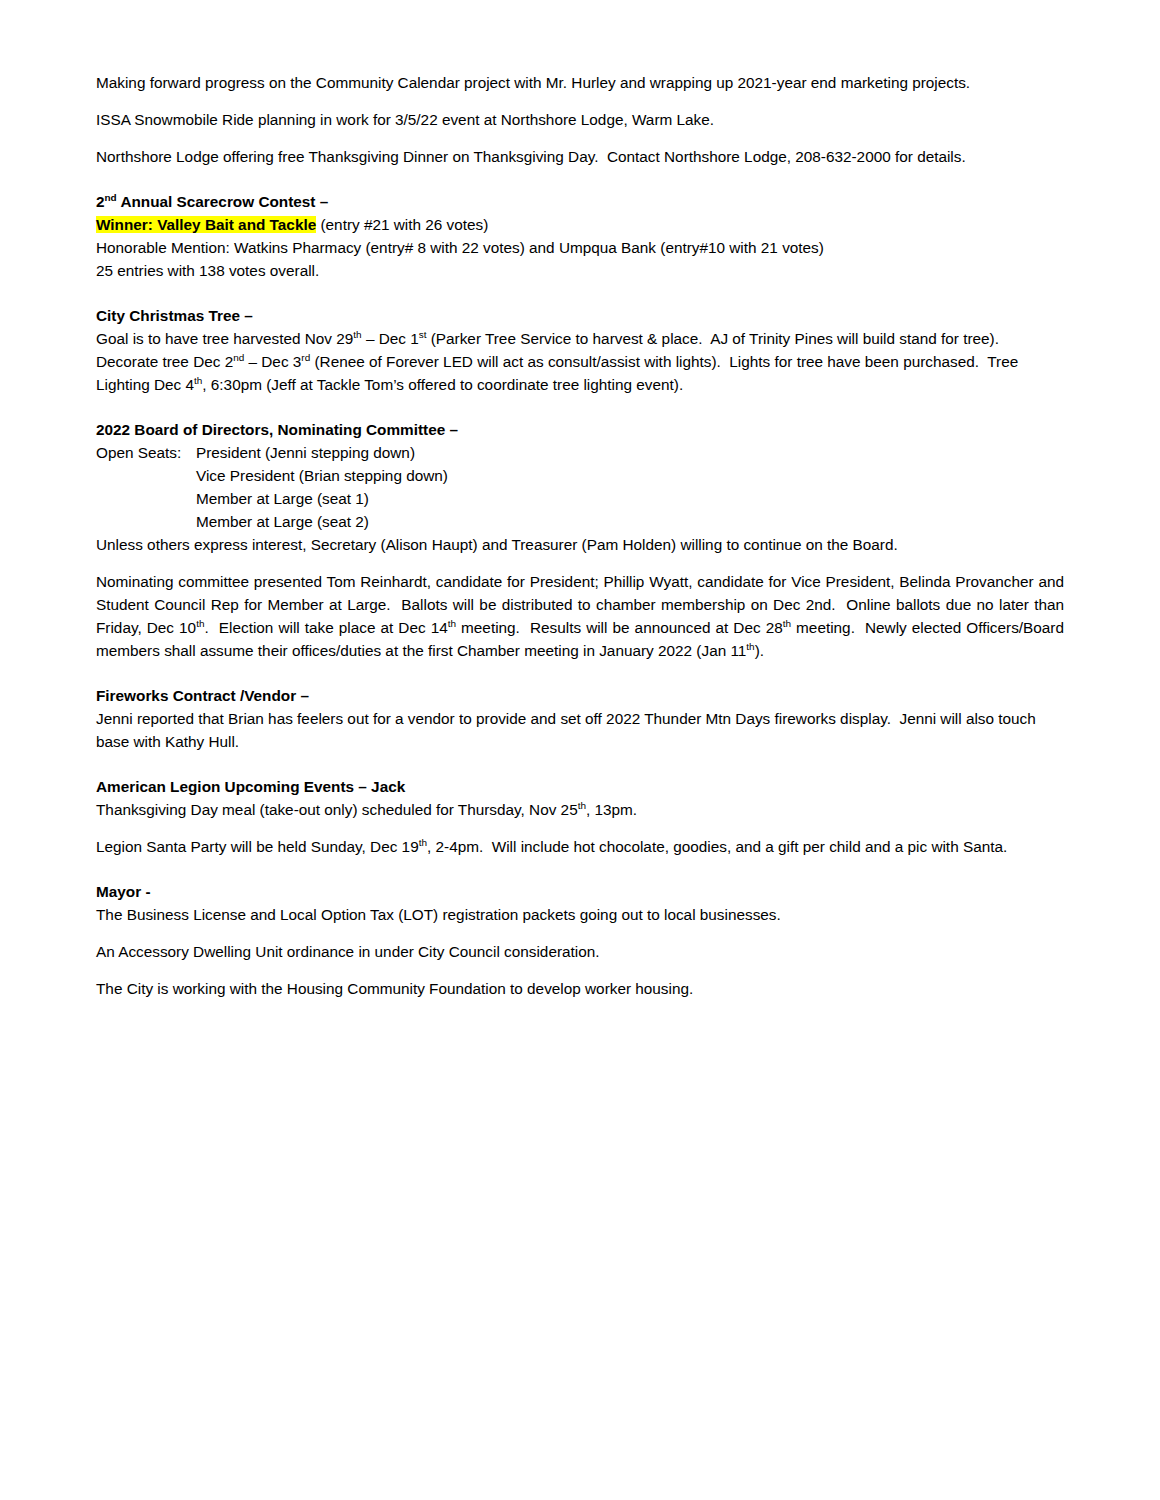Making forward progress on the Community Calendar project with Mr. Hurley and wrapping up 2021-year end marketing projects.
ISSA Snowmobile Ride planning in work for 3/5/22 event at Northshore Lodge, Warm Lake.
Northshore Lodge offering free Thanksgiving Dinner on Thanksgiving Day. Contact Northshore Lodge, 208-632-2000 for details.
2nd Annual Scarecrow Contest –
Winner: Valley Bait and Tackle (entry #21 with 26 votes)
Honorable Mention: Watkins Pharmacy (entry# 8 with 22 votes) and Umpqua Bank (entry#10 with 21 votes)
25 entries with 138 votes overall.
City Christmas Tree –
Goal is to have tree harvested Nov 29th – Dec 1st (Parker Tree Service to harvest & place. AJ of Trinity Pines will build stand for tree). Decorate tree Dec 2nd – Dec 3rd (Renee of Forever LED will act as consult/assist with lights). Lights for tree have been purchased. Tree Lighting Dec 4th, 6:30pm (Jeff at Tackle Tom’s offered to coordinate tree lighting event).
2022 Board of Directors, Nominating Committee –
Open Seats: President (Jenni stepping down)
Vice President (Brian stepping down)
Member at Large (seat 1)
Member at Large (seat 2)
Unless others express interest, Secretary (Alison Haupt) and Treasurer (Pam Holden) willing to continue on the Board.
Nominating committee presented Tom Reinhardt, candidate for President; Phillip Wyatt, candidate for Vice President, Belinda Provancher and Student Council Rep for Member at Large. Ballots will be distributed to chamber membership on Dec 2nd. Online ballots due no later than Friday, Dec 10th. Election will take place at Dec 14th meeting. Results will be announced at Dec 28th meeting. Newly elected Officers/Board members shall assume their offices/duties at the first Chamber meeting in January 2022 (Jan 11th).
Fireworks Contract /Vendor –
Jenni reported that Brian has feelers out for a vendor to provide and set off 2022 Thunder Mtn Days fireworks display. Jenni will also touch base with Kathy Hull.
American Legion Upcoming Events – Jack
Thanksgiving Day meal (take-out only) scheduled for Thursday, Nov 25th, 13pm.
Legion Santa Party will be held Sunday, Dec 19th, 2-4pm. Will include hot chocolate, goodies, and a gift per child and a pic with Santa.
Mayor -
The Business License and Local Option Tax (LOT) registration packets going out to local businesses.
An Accessory Dwelling Unit ordinance in under City Council consideration.
The City is working with the Housing Community Foundation to develop worker housing.